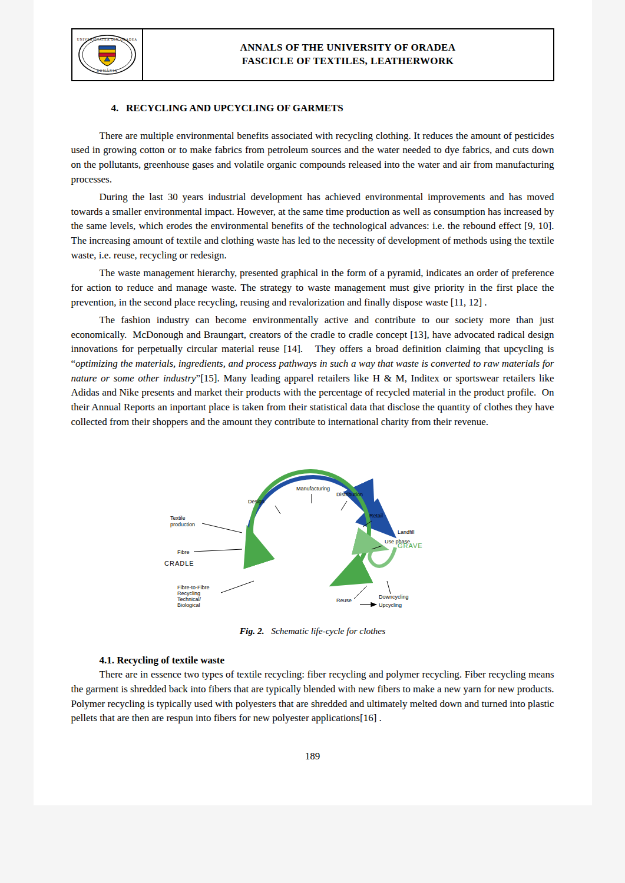UNIVERSITATEA DIN ORADEA ROMÂNIA
ANNALS OF THE UNIVERSITY OF ORADEA FASCICLE OF TEXTILES, LEATHERWORK
4. RECYCLING AND UPCYCLING OF GARMETS
There are multiple environmental benefits associated with recycling clothing. It reduces the amount of pesticides used in growing cotton or to make fabrics from petroleum sources and the water needed to dye fabrics, and cuts down on the pollutants, greenhouse gases and volatile organic compounds released into the water and air from manufacturing processes.
During the last 30 years industrial development has achieved environmental improvements and has moved towards a smaller environmental impact. However, at the same time production as well as consumption has increased by the same levels, which erodes the environmental benefits of the technological advances: i.e. the rebound effect [9, 10]. The increasing amount of textile and clothing waste has led to the necessity of development of methods using the textile waste, i.e. reuse, recycling or redesign.
The waste management hierarchy, presented graphical in the form of a pyramid, indicates an order of preference for action to reduce and manage waste. The strategy to waste management must give priority in the first place the prevention, in the second place recycling, reusing and revalorization and finally dispose waste [11, 12] .
The fashion industry can become environmentally active and contribute to our society more than just economically. McDonough and Braungart, creators of the cradle to cradle concept [13], have advocated radical design innovations for perpetually circular material reuse [14]. They offers a broad definition claiming that upcycling is “optimizing the materials, ingredients, and process pathways in such a way that waste is converted to raw materials for nature or some other industry”[15]. Many leading apparel retailers like H & M, Inditex or sportswear retailers like Adidas and Nike presents and market their products with the percentage of recycled material in the product profile. On their Annual Reports an inportant place is taken from their statistical data that disclose the quantity of clothes they have collected from their shoppers and the amount they contribute to international charity from their revenue.
Design Manufacturing Distribution Retail Use phase Textile production Fibre CRADLE Landfill GRAVE Fibre-to-Fibre Recycling Technical/ Biological Reuse Downcycling Upcycling
Fig. 2. Schematic life-cycle for clothes
4.1. Recycling of textile waste
There are in essence two types of textile recycling: fiber recycling and polymer recycling. Fiber recycling means the garment is shredded back into fibers that are typically blended with new fibers to make a new yarn for new products. Polymer recycling is typically used with polyesters that are shredded and ultimately melted down and turned into plastic pellets that are then are respun into fibers for new polyester applications[16] .
189